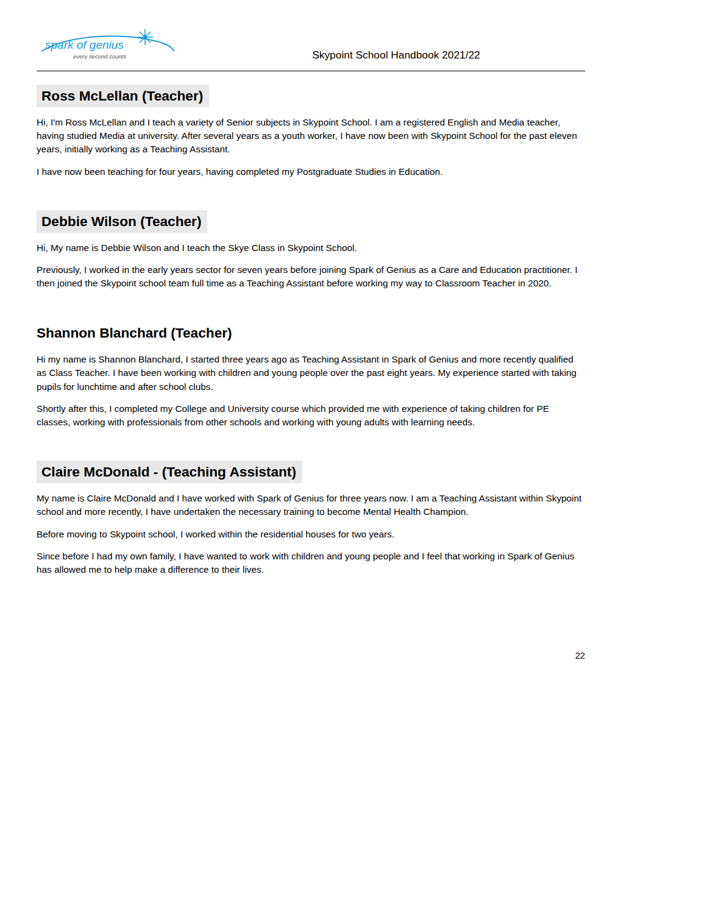spark of genius every second counts
Skypoint School Handbook 2021/22
Ross McLellan (Teacher)
Hi, I'm Ross McLellan and I teach a variety of Senior subjects in Skypoint School. I am a registered English and Media teacher, having studied Media at university. After several years as a youth worker, I have now been with Skypoint School for the past eleven years, initially working as a Teaching Assistant.
I have now been teaching for four years, having completed my Postgraduate Studies in Education.
Debbie Wilson (Teacher)
Hi, My name is Debbie Wilson and I teach the Skye Class in Skypoint School.
Previously, I worked in the early years sector for seven years before joining Spark of Genius as a Care and Education practitioner. I then joined the Skypoint school team full time as a Teaching Assistant before working my way to Classroom Teacher in 2020.
Shannon Blanchard (Teacher)
Hi my name is Shannon Blanchard, I started three years ago as Teaching Assistant in Spark of Genius and more recently qualified as Class Teacher. I have been working with children and young people over the past eight years. My experience started with taking pupils for lunchtime and after school clubs.
Shortly after this, I completed my College and University course which provided me with experience of taking children for PE classes, working with professionals from other schools and working with young adults with learning needs.
Claire McDonald - (Teaching Assistant)
My name is Claire McDonald and I have worked with Spark of Genius for three years now. I am a Teaching Assistant within Skypoint school and more recently, I have undertaken the necessary training to become Mental Health Champion.
Before moving to Skypoint school, I worked within the residential houses for two years.
Since before I had my own family, I have wanted to work with children and young people and I feel that working in Spark of Genius has allowed me to help make a difference to their lives.
22